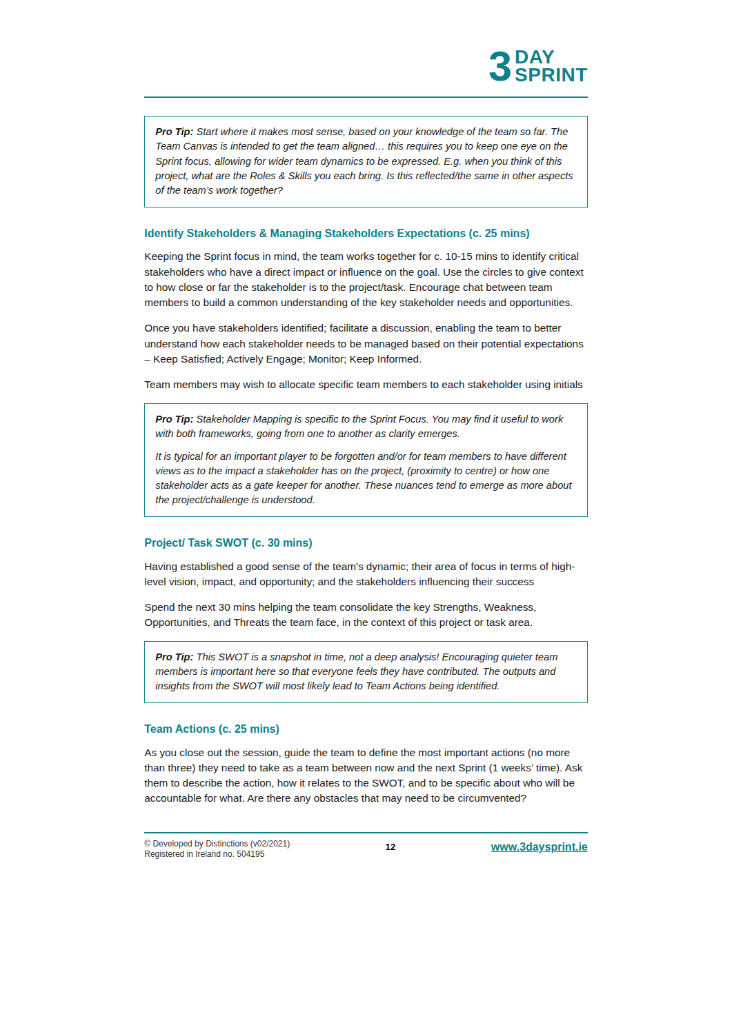3
DAY SPRINT
Pro Tip: Start where it makes most sense, based on your knowledge of the team so far. The Team Canvas is intended to get the team aligned… this requires you to keep one eye on the Sprint focus, allowing for wider team dynamics to be expressed. E.g. when you think of this project, what are the Roles & Skills you each bring. Is this reflected/the same in other aspects of the team’s work together?
Identify Stakeholders & Managing Stakeholders Expectations (c. 25 mins)
Keeping the Sprint focus in mind, the team works together for c. 10-15 mins to identify critical stakeholders who have a direct impact or influence on the goal. Use the circles to give context to how close or far the stakeholder is to the project/task. Encourage chat between team members to build a common understanding of the key stakeholder needs and opportunities.
Once you have stakeholders identified; facilitate a discussion, enabling the team to better understand how each stakeholder needs to be managed based on their potential expectations – Keep Satisfied; Actively Engage; Monitor; Keep Informed.
Team members may wish to allocate specific team members to each stakeholder using initials
Pro Tip: Stakeholder Mapping is specific to the Sprint Focus. You may find it useful to work with both frameworks, going from one to another as clarity emerges.
It is typical for an important player to be forgotten and/or for team members to have different views as to the impact a stakeholder has on the project, (proximity to centre) or how one stakeholder acts as a gate keeper for another. These nuances tend to emerge as more about the project/challenge is understood.
Project/ Task SWOT (c. 30 mins)
Having established a good sense of the team's dynamic; their area of focus in terms of high-level vision, impact, and opportunity; and the stakeholders influencing their success
Spend the next 30 mins helping the team consolidate the key Strengths, Weakness, Opportunities, and Threats the team face, in the context of this project or task area.
Pro Tip: This SWOT is a snapshot in time, not a deep analysis! Encouraging quieter team members is important here so that everyone feels they have contributed. The outputs and insights from the SWOT will most likely lead to Team Actions being identified.
Team Actions (c. 25 mins)
As you close out the session, guide the team to define the most important actions (no more than three) they need to take as a team between now and the next Sprint (1 weeks’ time). Ask them to describe the action, how it relates to the SWOT, and to be specific about who will be accountable for what. Are there any obstacles that may need to be circumvented?
© Developed by Distinctions (v02/2021)
Registered in Ireland no. 504195
12
www.3daysprint.ie